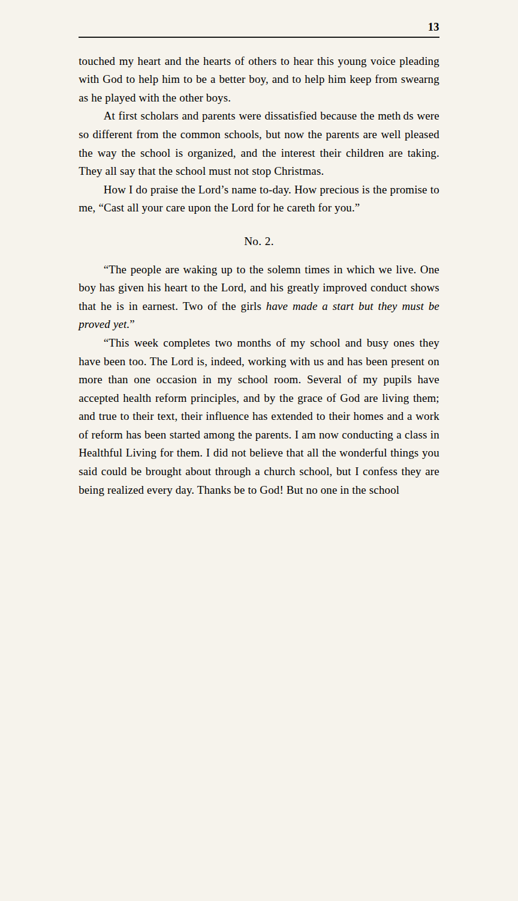13
touched my heart and the hearts of others to hear this young voice pleading with God to help him to be a better boy, and to help him keep from swearng as he played with the other boys.
At first scholars and parents were dissatisfied because the meth ds were so different from the common schools, but now the parents are well pleased the way the school is organized, and the interest their children are taking. They all say that the school must not stop Christmas.
How I do praise the Lord’s name to-day. How precious is the promise to me, “Cast all your care upon the Lord for he careth for you.”
No. 2.
“The people are waking up to the solemn times in which we live. One boy has given his heart to the Lord, and his greatly improved conduct shows that he is in earnest. Two of the girls have made a start but they must be proved yet.”
“This week completes two months of my school and busy ones they have been too. The Lord is, indeed, working with us and has been present on more than one occasion in my school room. Several of my pupils have accepted health reform principles, and by the grace of God are living them; and true to their text, their influence has extended to their homes and a work of reform has been started among the parents. I am now conducting a class in Healthful Living for them. I did not believe that all the wonderful things you said could be brought about through a church school, but I confess they are being realized every day. Thanks be to God! But no one in the school